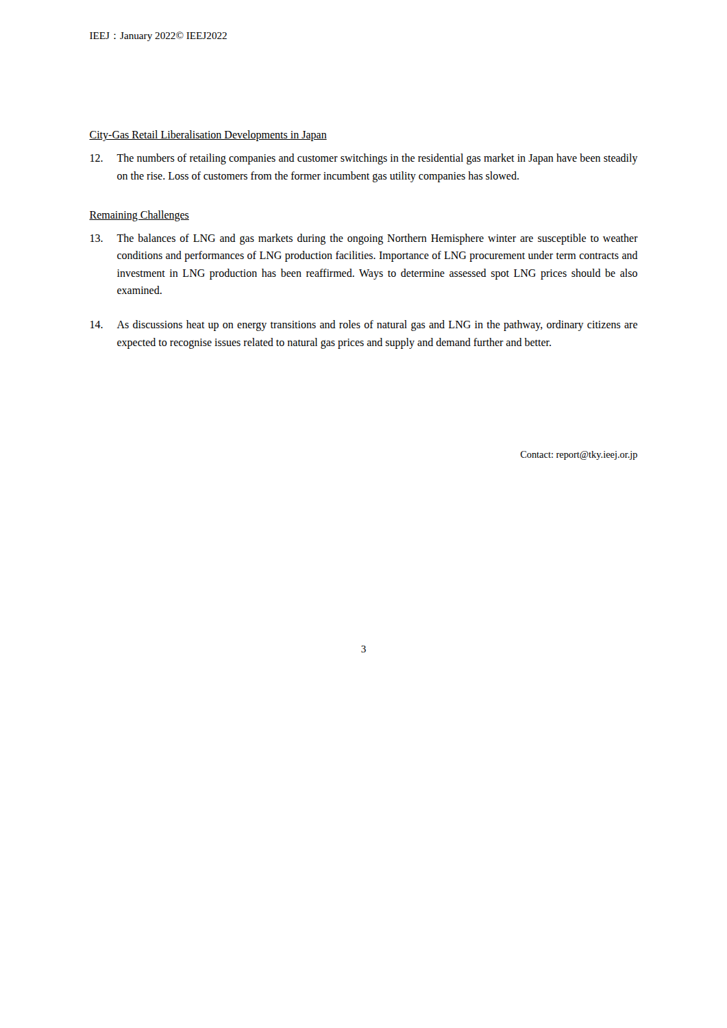IEEJ：January 2022© IEEJ2022
City-Gas Retail Liberalisation Developments in Japan
12. The numbers of retailing companies and customer switchings in the residential gas market in Japan have been steadily on the rise. Loss of customers from the former incumbent gas utility companies has slowed.
Remaining Challenges
13. The balances of LNG and gas markets during the ongoing Northern Hemisphere winter are susceptible to weather conditions and performances of LNG production facilities. Importance of LNG procurement under term contracts and investment in LNG production has been reaffirmed. Ways to determine assessed spot LNG prices should be also examined.
14. As discussions heat up on energy transitions and roles of natural gas and LNG in the pathway, ordinary citizens are expected to recognise issues related to natural gas prices and supply and demand further and better.
Contact: report@tky.ieej.or.jp
3